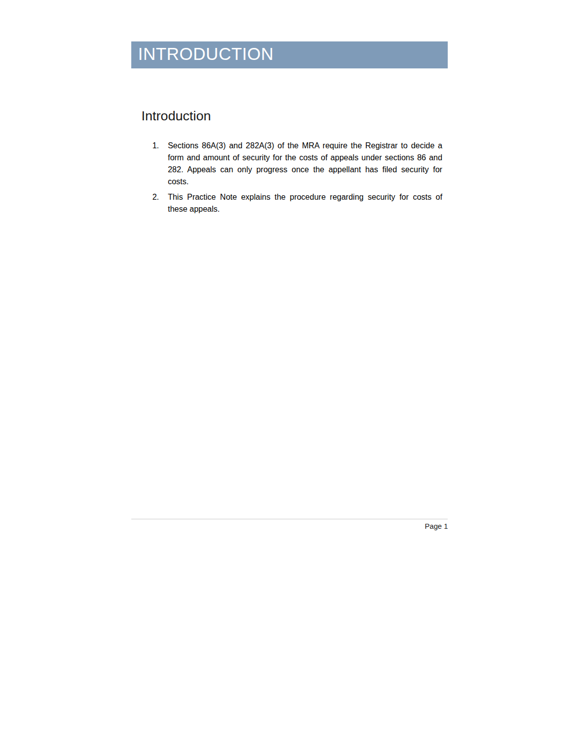INTRODUCTION
Introduction
Sections 86A(3) and 282A(3) of the MRA require the Registrar to decide a form and amount of security for the costs of appeals under sections 86 and 282. Appeals can only progress once the appellant has filed security for costs.
This Practice Note explains the procedure regarding security for costs of these appeals.
Page 1